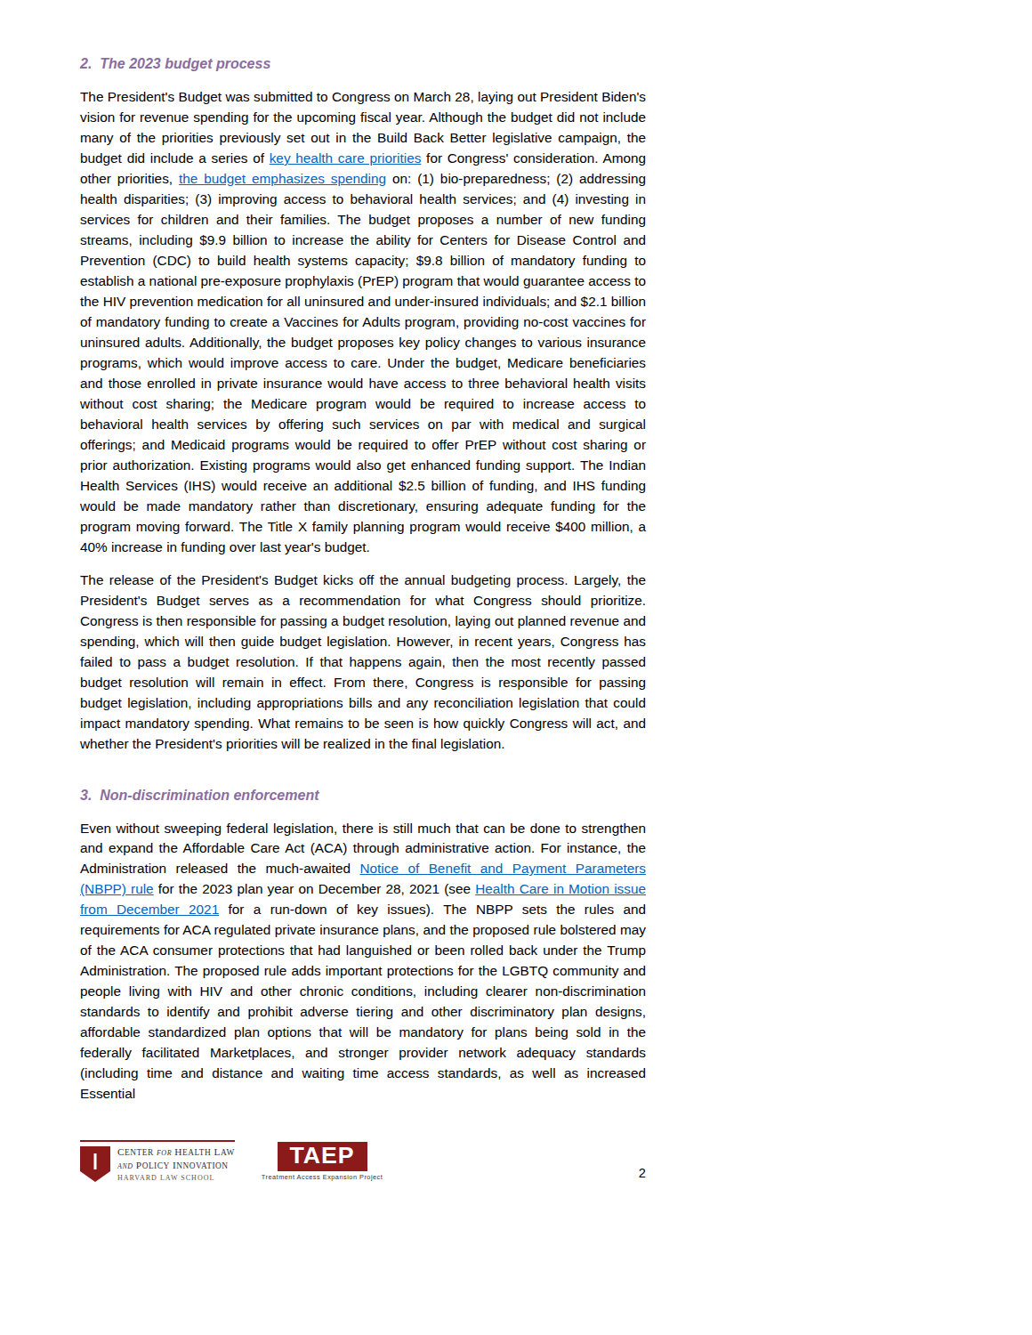2. The 2023 budget process
The President's Budget was submitted to Congress on March 28, laying out President Biden's vision for revenue spending for the upcoming fiscal year. Although the budget did not include many of the priorities previously set out in the Build Back Better legislative campaign, the budget did include a series of key health care priorities for Congress' consideration. Among other priorities, the budget emphasizes spending on: (1) bio-preparedness; (2) addressing health disparities; (3) improving access to behavioral health services; and (4) investing in services for children and their families. The budget proposes a number of new funding streams, including $9.9 billion to increase the ability for Centers for Disease Control and Prevention (CDC) to build health systems capacity; $9.8 billion of mandatory funding to establish a national pre-exposure prophylaxis (PrEP) program that would guarantee access to the HIV prevention medication for all uninsured and under-insured individuals; and $2.1 billion of mandatory funding to create a Vaccines for Adults program, providing no-cost vaccines for uninsured adults. Additionally, the budget proposes key policy changes to various insurance programs, which would improve access to care. Under the budget, Medicare beneficiaries and those enrolled in private insurance would have access to three behavioral health visits without cost sharing; the Medicare program would be required to increase access to behavioral health services by offering such services on par with medical and surgical offerings; and Medicaid programs would be required to offer PrEP without cost sharing or prior authorization. Existing programs would also get enhanced funding support. The Indian Health Services (IHS) would receive an additional $2.5 billion of funding, and IHS funding would be made mandatory rather than discretionary, ensuring adequate funding for the program moving forward. The Title X family planning program would receive $400 million, a 40% increase in funding over last year's budget.
The release of the President's Budget kicks off the annual budgeting process. Largely, the President's Budget serves as a recommendation for what Congress should prioritize. Congress is then responsible for passing a budget resolution, laying out planned revenue and spending, which will then guide budget legislation. However, in recent years, Congress has failed to pass a budget resolution. If that happens again, then the most recently passed budget resolution will remain in effect. From there, Congress is responsible for passing budget legislation, including appropriations bills and any reconciliation legislation that could impact mandatory spending. What remains to be seen is how quickly Congress will act, and whether the President's priorities will be realized in the final legislation.
3. Non-discrimination enforcement
Even without sweeping federal legislation, there is still much that can be done to strengthen and expand the Affordable Care Act (ACA) through administrative action. For instance, the Administration released the much-awaited Notice of Benefit and Payment Parameters (NBPP) rule for the 2023 plan year on December 28, 2021 (see Health Care in Motion issue from December 2021 for a run-down of key issues). The NBPP sets the rules and requirements for ACA regulated private insurance plans, and the proposed rule bolstered may of the ACA consumer protections that had languished or been rolled back under the Trump Administration. The proposed rule adds important protections for the LGBTQ community and people living with HIV and other chronic conditions, including clearer non-discrimination standards to identify and prohibit adverse tiering and other discriminatory plan designs, affordable standardized plan options that will be mandatory for plans being sold in the federally facilitated Marketplaces, and stronger provider network adequacy standards (including time and distance and waiting time access standards, as well as increased Essential
CENTER for HEALTH LAW
and POLICY INNOVATION
HARVARD LAW SCHOOL
TAEP
Treatment Access Expansion Project
2